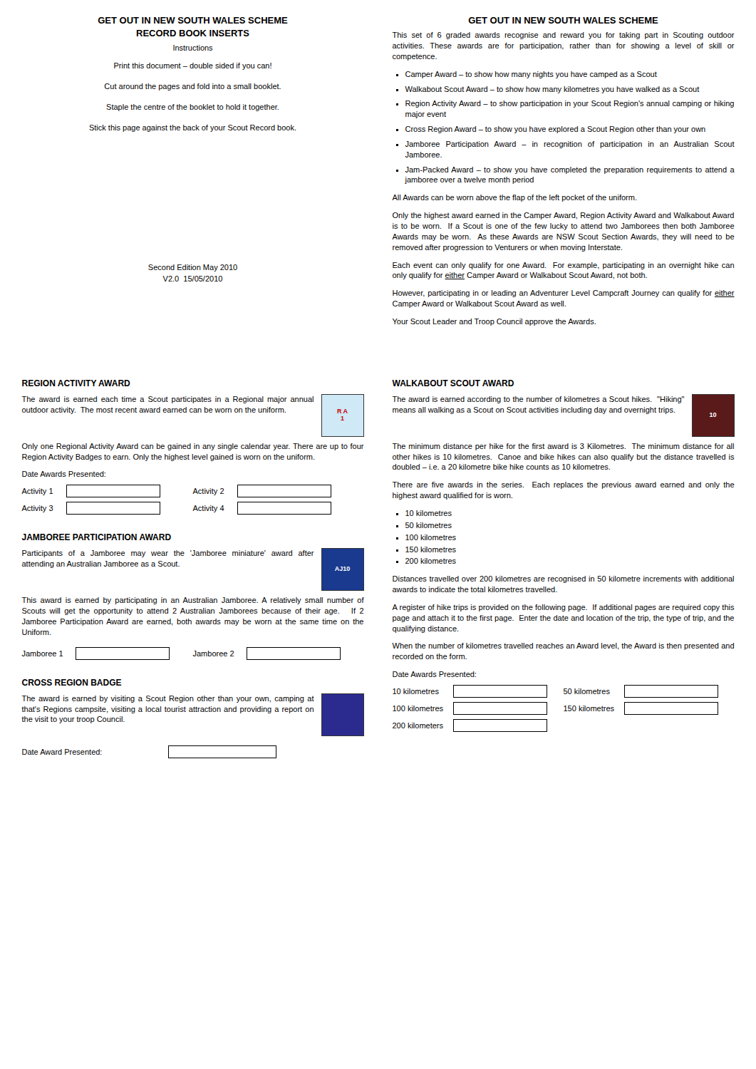GET OUT IN NEW SOUTH WALES SCHEME
RECORD BOOK INSERTS
Instructions
Print this document – double sided if you can!
Cut around the pages and fold into a small booklet.
Staple the centre of the booklet to hold it together.
Stick this page against the back of your Scout Record book.
Second Edition May 2010
V2.0 15/05/2010
GET OUT IN NEW SOUTH WALES SCHEME
This set of 6 graded awards recognise and reward you for taking part in Scouting outdoor activities. These awards are for participation, rather than for showing a level of skill or competence.
Camper Award – to show how many nights you have camped as a Scout
Walkabout Scout Award – to show how many kilometres you have walked as a Scout
Region Activity Award – to show participation in your Scout Region's annual camping or hiking major event
Cross Region Award – to show you have explored a Scout Region other than your own
Jamboree Participation Award – in recognition of participation in an Australian Scout Jamboree.
Jam-Packed Award – to show you have completed the preparation requirements to attend a jamboree over a twelve month period
All Awards can be worn above the flap of the left pocket of the uniform.
Only the highest award earned in the Camper Award, Region Activity Award and Walkabout Award is to be worn. If a Scout is one of the few lucky to attend two Jamborees then both Jamboree Awards may be worn. As these Awards are NSW Scout Section Awards, they will need to be removed after progression to Venturers or when moving Interstate.
Each event can only qualify for one Award. For example, participating in an overnight hike can only qualify for either Camper Award or Walkabout Scout Award, not both.
However, participating in or leading an Adventurer Level Campcraft Journey can qualify for either Camper Award or Walkabout Scout Award as well.
Your Scout Leader and Troop Council approve the Awards.
REGION ACTIVITY AWARD
R A
1
The award is earned each time a Scout participates in a Regional major annual outdoor activity. The most recent award earned can be worn on the uniform.
Only one Regional Activity Award can be gained in any single calendar year. There are up to four Region Activity Badges to earn. Only the highest level gained is worn on the uniform.
Date Awards Presented:
| Activity 1 | | Activity 2 | |
| Activity 3 | | Activity 4 | |
JAMBOREE PARTICIPATION AWARD
AJ10
Participants of a Jamboree may wear the 'Jamboree miniature' award after attending an Australian Jamboree as a Scout.
This award is earned by participating in an Australian Jamboree. A relatively small number of Scouts will get the opportunity to attend 2 Australian Jamborees because of their age. If 2 Jamboree Participation Award are earned, both awards may be worn at the same time on the Uniform.
| Jamboree 1 | | Jamboree 2 | |
CROSS REGION BADGE
The award is earned by visiting a Scout Region other than your own, camping at that's Regions campsite, visiting a local tourist attraction and providing a report on the visit to your troop Council.
| Date Award Presented: | |
WALKABOUT SCOUT AWARD
10
The award is earned according to the number of kilometres a Scout hikes. "Hiking" means all walking as a Scout on Scout activities including day and overnight trips.
The minimum distance per hike for the first award is 3 Kilometres. The minimum distance for all other hikes is 10 kilometres. Canoe and bike hikes can also qualify but the distance travelled is doubled – i.e. a 20 kilometre bike hike counts as 10 kilometres.
There are five awards in the series. Each replaces the previous award earned and only the highest award qualified for is worn.
10 kilometres
50 kilometres
100 kilometres
150 kilometres
200 kilometres
Distances travelled over 200 kilometres are recognised in 50 kilometre increments with additional awards to indicate the total kilometres travelled.
A register of hike trips is provided on the following page. If additional pages are required copy this page and attach it to the first page. Enter the date and location of the trip, the type of trip, and the qualifying distance.
When the number of kilometres travelled reaches an Award level, the Award is then presented and recorded on the form.
Date Awards Presented:
| 10 kilometres | | 50 kilometres | |
| 100 kilometres | | 150 kilometres | |
| 200 kilometers | | | |